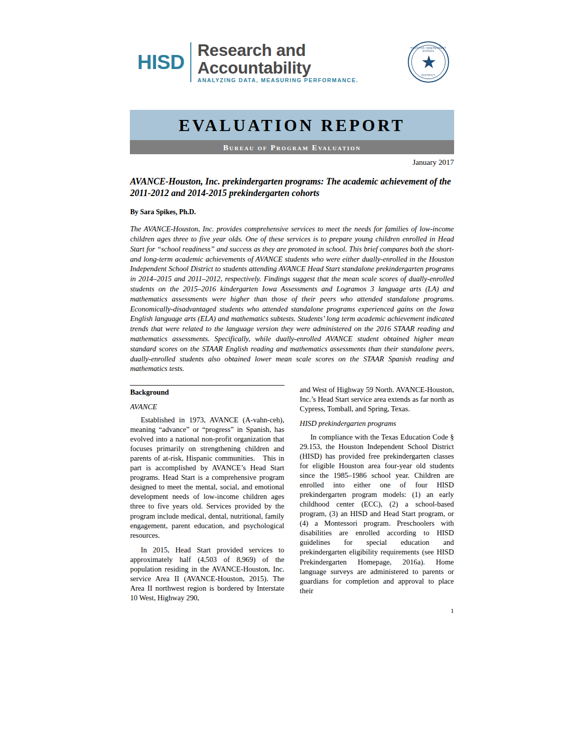HISD
Research and Accountability
ANALYZING DATA, MEASURING PERFORMANCE.
HOUSTON INDEPENDENT SCHOOL
★
DISTRICT
EVALUATION REPORT
Bureau of Program Evaluation
January 2017
AVANCE-Houston, Inc. prekindergarten programs: The academic achievement of the 2011-2012 and 2014-2015 prekindergarten cohorts
By Sara Spikes, Ph.D.
The AVANCE-Houston, Inc. provides comprehensive services to meet the needs for families of low-income children ages three to five year olds. One of these services is to prepare young children enrolled in Head Start for “school readiness” and success as they are promoted in school. This brief compares both the short- and long-term academic achievements of AVANCE students who were either dually-enrolled in the Houston Independent School District to students attending AVANCE Head Start standalone prekindergarten programs in 2014–2015 and 2011–2012, respectively. Findings suggest that the mean scale scores of dually-enrolled students on the 2015–2016 kindergarten Iowa Assessments and Logramos 3 language arts (LA) and mathematics assessments were higher than those of their peers who attended standalone programs. Economically-disadvantaged students who attended standalone programs experienced gains on the Iowa English language arts (ELA) and mathematics subtests. Students’ long term academic achievement indicated trends that were related to the language version they were administered on the 2016 STAAR reading and mathematics assessments. Specifically, while dually-enrolled AVANCE student obtained higher mean standard scores on the STAAR English reading and mathematics assessments than their standalone peers, dually-enrolled students also obtained lower mean scale scores on the STAAR Spanish reading and mathematics tests.
Background
AVANCE
Established in 1973, AVANCE (A-vahn-ceh), meaning “advance” or “progress” in Spanish, has evolved into a national non-profit organization that focuses primarily on strengthening children and parents of at-risk, Hispanic communities. This in part is accomplished by AVANCE’s Head Start programs. Head Start is a comprehensive program designed to meet the mental, social, and emotional development needs of low-income children ages three to five years old. Services provided by the program include medical, dental, nutritional, family engagement, parent education, and psychological resources.
In 2015, Head Start provided services to approximately half (4,503 of 8,969) of the population residing in the AVANCE-Houston, Inc. service Area II (AVANCE-Houston, 2015). The Area II northwest region is bordered by Interstate 10 West, Highway 290,
and West of Highway 59 North. AVANCE-Houston, Inc.’s Head Start service area extends as far north as Cypress, Tomball, and Spring, Texas.
HISD prekindergarten programs
In compliance with the Texas Education Code § 29.153, the Houston Independent School District (HISD) has provided free prekindergarten classes for eligible Houston area four-year old students since the 1985–1986 school year. Children are enrolled into either one of four HISD prekindergarten program models: (1) an early childhood center (ECC), (2) a school-based program, (3) an HISD and Head Start program, or (4) a Montessori program. Preschoolers with disabilities are enrolled according to HISD guidelines for special education and prekindergarten eligibility requirements (see HISD Prekindergarten Homepage, 2016a). Home language surveys are administered to parents or guardians for completion and approval to place their
1